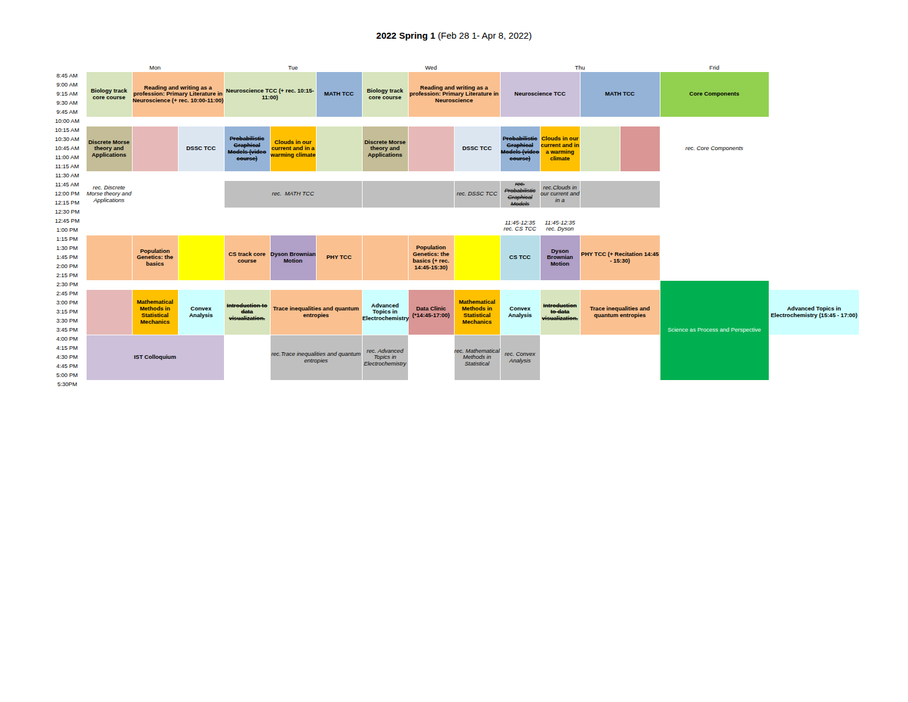2022 Spring 1 (Feb 28 1- Apr 8, 2022)
| | Mon | Tue | Wed | Thu | Frid |
| --- | --- | --- | --- | --- | --- |
| 8:45 AM | Biology track core course | Reading and writing as a profession: Primary Literature in Neuroscience (+ rec. 10:00-11:00) | Neuroscience TCC (+ rec. 10:15-11:00) | MATH TCC | Biology track core course | Reading and writing as a profession: Primary Literature in Neuroscience | Neuroscience TCC | MATH TCC | Core Components |
| 9:00 AM |
| 9:15 AM |
| 9:30 AM |
| 9:45 AM |
| 10:00 AM | |
| 10:15 AM | Discrete Morse theory and Applications | | DSSC TCC | Probabilistic Graphical Models (video course) | Clouds in our current and in a warming climate | | Discrete Morse theory and Applications | | DSSC TCC | Probabilistic Graphical Models (video course) | Clouds in our current and in a warming climate | | | rec. Core Components |
| 10:30 AM |
| 10:45 AM |
| 11:00 AM |
| 11:15 AM |
| 11:30 AM | |
| 11:45 AM | rec. Discrete Morse theory and Applications | | rec. MATH TCC | | rec. DSSC TCC | rec. Probabilistic Graphical Models | rec.Clouds in our current and in a | | |
| 12:00 PM |
| 12:15 PM |
| 12:30 PM | |
| 12:45 PM | | 11:45-12:35 rec. CS TCC | 11:45-12:35 rec. Dyson | |
| 1:00 PM |
| 1:15 PM | | Population Genetics: the basics | | CS track core course | Dyson Brownian Motion | PHY TCC | | Population Genetics: the basics (+ rec. 14:45-15:30) | | CS TCC | Dyson Brownian Motion | PHY TCC (+ Recitation 14:45 - 15:30) | |
| 1:30 PM |
| 1:45 PM |
| 2:00 PM |
| 2:15 PM |
| 2:30 PM | | Science as Process and Perspective |
| 2:45 PM | | Mathematical Methods in Statistical Mechanics | Convex Analysis | Introduction to data visualization. | Trace inequalities and quantum entropies | Advanced Topics in Electrochemistry | Data Clinic (*14:45-17:00) | Mathematical Methods in Statistical Mechanics | Convex Analysis | Introduction to data visualization. | Trace inequalities and quantum entropies | Advanced Topics in Electrochemistry (15:45 - 17:00) |
| 3:00 PM |
| 3:15 PM |
| 3:30 PM |
| 3:45 PM |
| 4:00 PM | IST Colloquium | | rec.Trace inequalities and quantum entropies | rec. Advanced Topics in Electrochemistry | | rec. Mathematical Methods in Statistical | rec. Convex Analysis | |
| 4:15 PM |
| 4:30 PM |
| 4:45 PM |
| 5:00 PM |
| 5:30PM | |